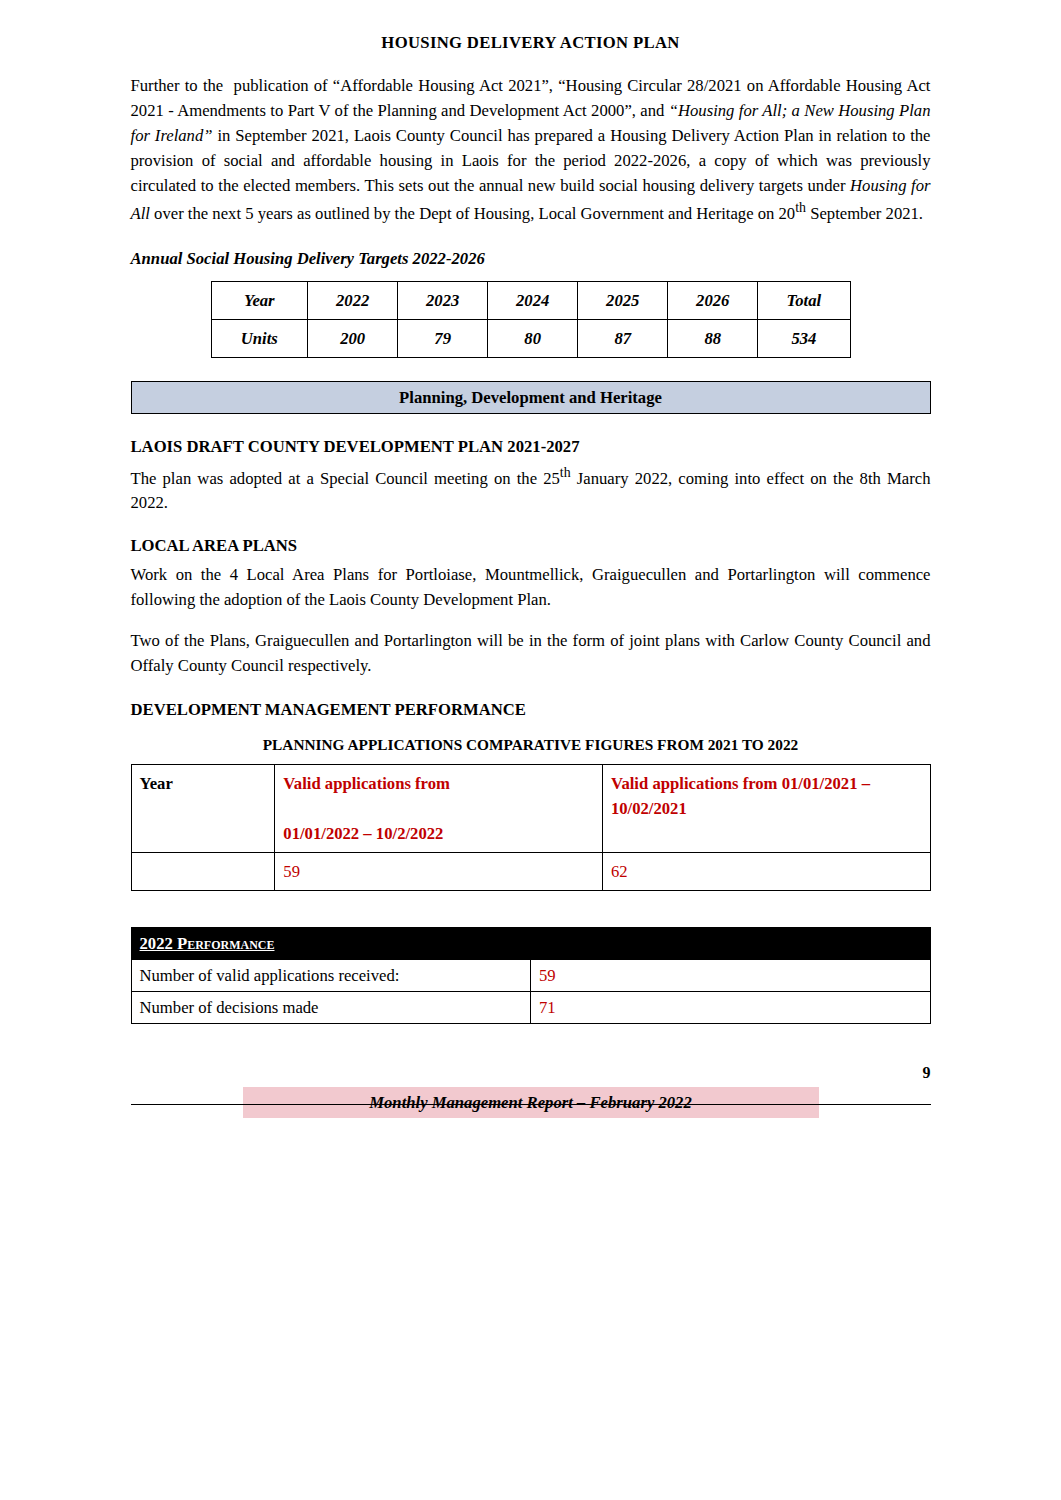Housing Delivery Action Plan
Further to the publication of “Affordable Housing Act 2021”, “Housing Circular 28/2021 on Affordable Housing Act 2021 - Amendments to Part V of the Planning and Development Act 2000”, and “Housing for All; a New Housing Plan for Ireland” in September 2021, Laois County Council has prepared a Housing Delivery Action Plan in relation to the provision of social and affordable housing in Laois for the period 2022-2026, a copy of which was previously circulated to the elected members. This sets out the annual new build social housing delivery targets under Housing for All over the next 5 years as outlined by the Dept of Housing, Local Government and Heritage on 20th September 2021.
Annual Social Housing Delivery Targets 2022-2026
| Year | 2022 | 2023 | 2024 | 2025 | 2026 | Total |
| Units | 200 | 79 | 80 | 87 | 88 | 534 |
Planning, Development and Heritage
Laois Draft County Development Plan 2021-2027
The plan was adopted at a Special Council meeting on the 25th January 2022, coming into effect on the 8th March 2022.
Local Area Plans
Work on the 4 Local Area Plans for Portloiase, Mountmellick, Graiguecullen and Portarlington will commence following the adoption of the Laois County Development Plan.
Two of the Plans, Graiguecullen and Portarlington will be in the form of joint plans with Carlow County Council and Offaly County Council respectively.
Development Management Performance
Planning Applications Comparative Figures from 2021 to 2022
| Year | Valid applications from 01/01/2022 – 10/2/2022 | Valid applications from 01/01/2021 – 10/02/2021 |
| --- | --- | --- |
| | 59 | 62 |
| 2022 Performance |
| Number of valid applications received: | 59 |
| Number of decisions made | 71 |
9
Monthly Management Report – February 2022